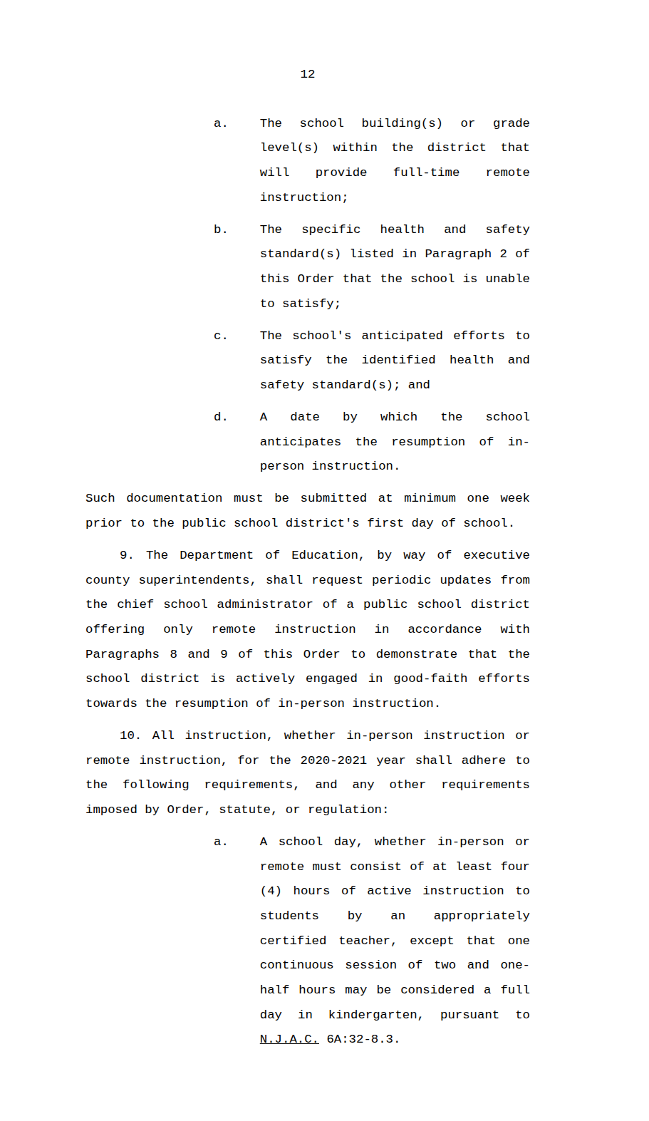12
The school building(s) or grade level(s) within the district that will provide full-time remote instruction;
The specific health and safety standard(s) listed in Paragraph 2 of this Order that the school is unable to satisfy;
The school's anticipated efforts to satisfy the identified health and safety standard(s); and
A date by which the school anticipates the resumption of in-person instruction.
Such documentation must be submitted at minimum one week prior to the public school district's first day of school.
9. The Department of Education, by way of executive county superintendents, shall request periodic updates from the chief school administrator of a public school district offering only remote instruction in accordance with Paragraphs 8 and 9 of this Order to demonstrate that the school district is actively engaged in good-faith efforts towards the resumption of in-person instruction.
10. All instruction, whether in-person instruction or remote instruction, for the 2020-2021 year shall adhere to the following requirements, and any other requirements imposed by Order, statute, or regulation:
A school day, whether in-person or remote must consist of at least four (4) hours of active instruction to students by an appropriately certified teacher, except that one continuous session of two and one-half hours may be considered a full day in kindergarten, pursuant to N.J.A.C. 6A:32-8.3.